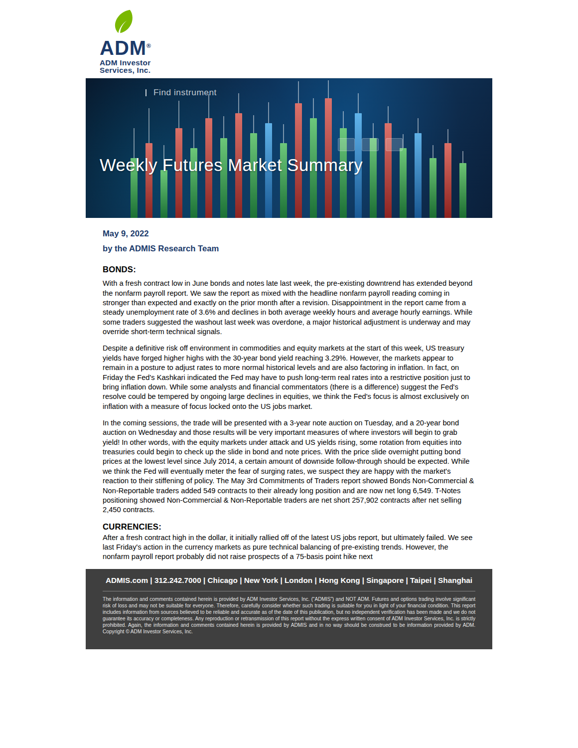ADM®
ADM Investor
Services, Inc.
Find instrument
Weekly Futures Market Summary
May 9, 2022
by the ADMIS Research Team
BONDS:
With a fresh contract low in June bonds and notes late last week, the pre-existing downtrend has extended beyond the nonfarm payroll report. We saw the report as mixed with the headline nonfarm payroll reading coming in stronger than expected and exactly on the prior month after a revision. Disappointment in the report came from a steady unemployment rate of 3.6% and declines in both average weekly hours and average hourly earnings. While some traders suggested the washout last week was overdone, a major historical adjustment is underway and may override short-term technical signals.
Despite a definitive risk off environment in commodities and equity markets at the start of this week, US treasury yields have forged higher highs with the 30-year bond yield reaching 3.29%. However, the markets appear to remain in a posture to adjust rates to more normal historical levels and are also factoring in inflation. In fact, on Friday the Fed's Kashkari indicated the Fed may have to push long-term real rates into a restrictive position just to bring inflation down. While some analysts and financial commentators (there is a difference) suggest the Fed's resolve could be tempered by ongoing large declines in equities, we think the Fed's focus is almost exclusively on inflation with a measure of focus locked onto the US jobs market.
In the coming sessions, the trade will be presented with a 3-year note auction on Tuesday, and a 20-year bond auction on Wednesday and those results will be very important measures of where investors will begin to grab yield! In other words, with the equity markets under attack and US yields rising, some rotation from equities into treasuries could begin to check up the slide in bond and note prices. With the price slide overnight putting bond prices at the lowest level since July 2014, a certain amount of downside follow-through should be expected. While we think the Fed will eventually meter the fear of surging rates, we suspect they are happy with the market's reaction to their stiffening of policy. The May 3rd Commitments of Traders report showed Bonds Non-Commercial & Non-Reportable traders added 549 contracts to their already long position and are now net long 6,549. T-Notes positioning showed Non-Commercial & Non-Reportable traders are net short 257,902 contracts after net selling 2,450 contracts.
CURRENCIES:
After a fresh contract high in the dollar, it initially rallied off of the latest US jobs report, but ultimately failed. We see last Friday's action in the currency markets as pure technical balancing of pre-existing trends. However, the nonfarm payroll report probably did not raise prospects of a 75-basis point hike next
ADMIS.com | 312.242.7000 | Chicago | New York | London | Hong Kong | Singapore | Taipei | Shanghai
The information and comments contained herein is provided by ADM Investor Services, Inc. (“ADMIS”) and NOT ADM. Futures and options trading involve significant risk of loss and may not be suitable for everyone. Therefore, carefully consider whether such trading is suitable for you in light of your financial condition. This report includes information from sources believed to be reliable and accurate as of the date of this publication, but no independent verification has been made and we do not guarantee its accuracy or completeness. Any reproduction or retransmission of this report without the express written consent of ADM Investor Services, Inc. is strictly prohibited. Again, the information and comments contained herein is provided by ADMIS and in no way should be construed to be information provided by ADM. Copyright © ADM Investor Services, Inc.